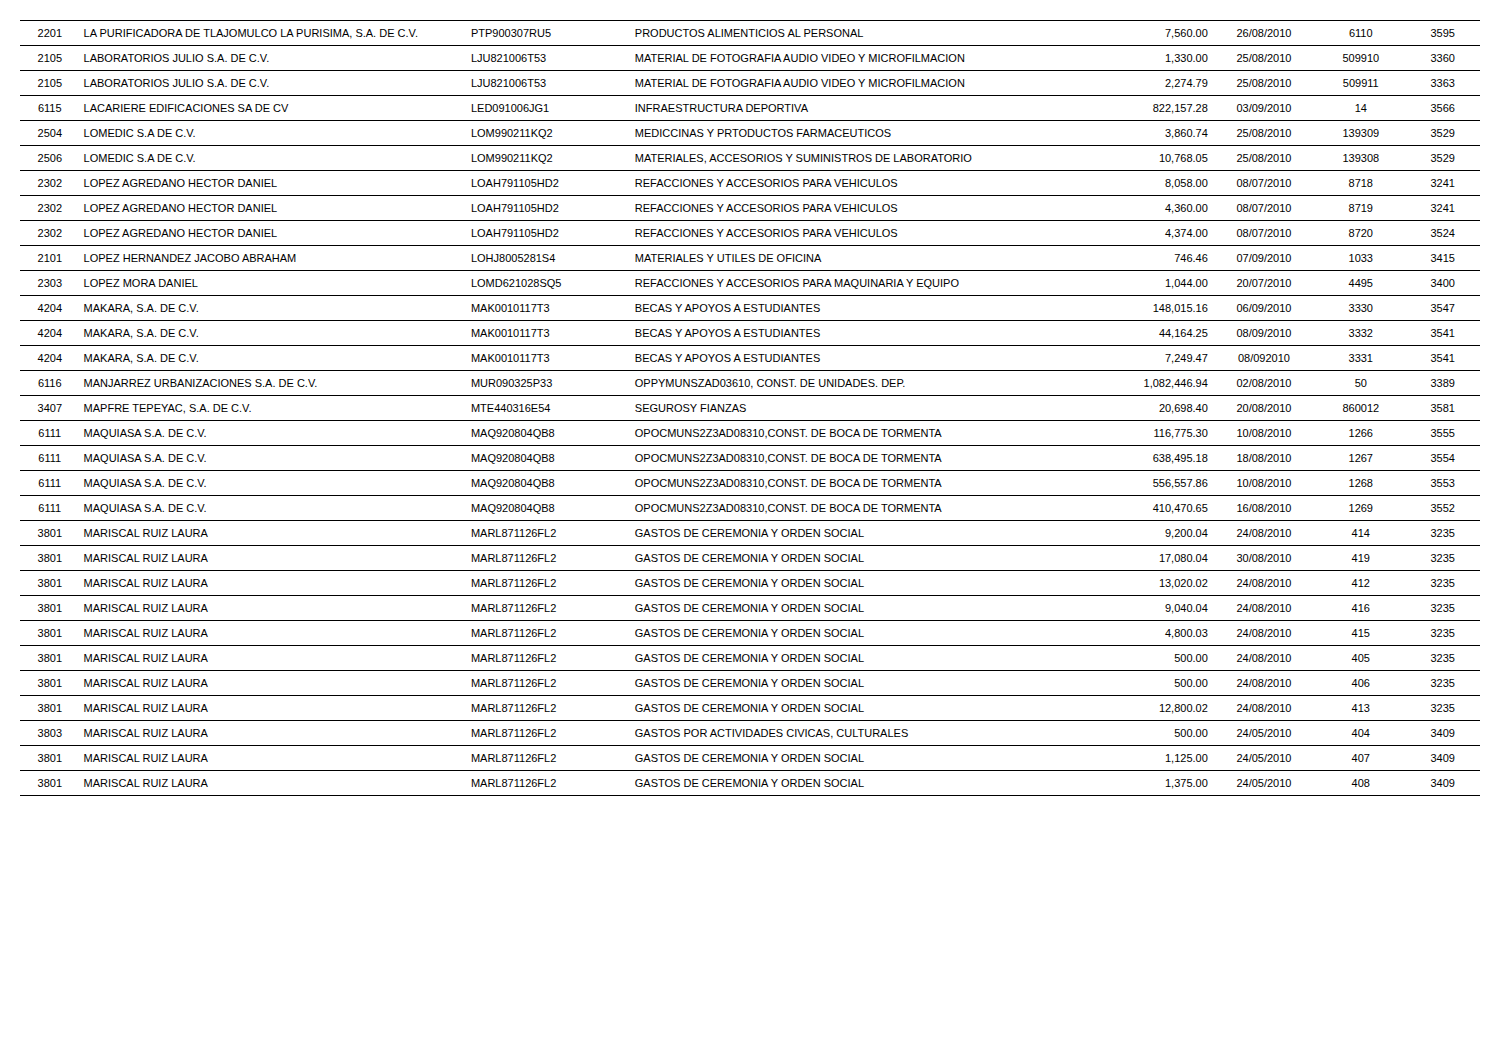| 2201 | LA PURIFICADORA DE TLAJOMULCO LA PURISIMA, S.A. DE C.V. | PTP900307RU5 | PRODUCTOS ALIMENTICIOS AL PERSONAL | 7,560.00 | 26/08/2010 | 6110 | 3595 |
| 2105 | LABORATORIOS JULIO S.A. DE C.V. | LJU821006T53 | MATERIAL DE FOTOGRAFIA AUDIO VIDEO Y MICROFILMACION | 1,330.00 | 25/08/2010 | 509910 | 3360 |
| 2105 | LABORATORIOS JULIO S.A. DE C.V. | LJU821006T53 | MATERIAL DE FOTOGRAFIA AUDIO VIDEO Y MICROFILMACION | 2,274.79 | 25/08/2010 | 509911 | 3363 |
| 6115 | LACARIERE EDIFICACIONES SA DE CV | LED091006JG1 | INFRAESTRUCTURA DEPORTIVA | 822,157.28 | 03/09/2010 | 14 | 3566 |
| 2504 | LOMEDIC S.A DE C.V. | LOM990211KQ2 | MEDICCINAS Y PRTODUCTOS FARMACEUTICOS | 3,860.74 | 25/08/2010 | 139309 | 3529 |
| 2506 | LOMEDIC S.A DE C.V. | LOM990211KQ2 | MATERIALES, ACCESORIOS Y SUMINISTROS DE LABORATORIO | 10,768.05 | 25/08/2010 | 139308 | 3529 |
| 2302 | LOPEZ AGREDANO HECTOR DANIEL | LOAH791105HD2 | REFACCIONES Y ACCESORIOS PARA VEHICULOS | 8,058.00 | 08/07/2010 | 8718 | 3241 |
| 2302 | LOPEZ AGREDANO HECTOR DANIEL | LOAH791105HD2 | REFACCIONES Y ACCESORIOS PARA VEHICULOS | 4,360.00 | 08/07/2010 | 8719 | 3241 |
| 2302 | LOPEZ AGREDANO HECTOR DANIEL | LOAH791105HD2 | REFACCIONES Y ACCESORIOS PARA VEHICULOS | 4,374.00 | 08/07/2010 | 8720 | 3524 |
| 2101 | LOPEZ HERNANDEZ JACOBO ABRAHAM | LOHJ8005281S4 | MATERIALES Y UTILES DE OFICINA | 746.46 | 07/09/2010 | 1033 | 3415 |
| 2303 | LOPEZ MORA DANIEL | LOMD621028SQ5 | REFACCIONES Y ACCESORIOS PARA MAQUINARIA Y EQUIPO | 1,044.00 | 20/07/2010 | 4495 | 3400 |
| 4204 | MAKARA, S.A. DE C.V. | MAK0010117T3 | BECAS Y APOYOS A ESTUDIANTES | 148,015.16 | 06/09/2010 | 3330 | 3547 |
| 4204 | MAKARA, S.A. DE C.V. | MAK0010117T3 | BECAS Y APOYOS A ESTUDIANTES | 44,164.25 | 08/09/2010 | 3332 | 3541 |
| 4204 | MAKARA, S.A. DE C.V. | MAK0010117T3 | BECAS Y APOYOS A ESTUDIANTES | 7,249.47 | 08/092010 | 3331 | 3541 |
| 6116 | MANJARREZ URBANIZACIONES S.A. DE C.V. | MUR090325P33 | OPPYMUNSZAD03610, CONST. DE UNIDADES. DEP. | 1,082,446.94 | 02/08/2010 | 50 | 3389 |
| 3407 | MAPFRE TEPEYAC, S.A. DE C.V. | MTE440316E54 | SEGUROSY FIANZAS | 20,698.40 | 20/08/2010 | 860012 | 3581 |
| 6111 | MAQUIASA S.A. DE C.V. | MAQ920804QB8 | OPOCMUNS2Z3AD08310,CONST. DE BOCA DE TORMENTA | 116,775.30 | 10/08/2010 | 1266 | 3555 |
| 6111 | MAQUIASA S.A. DE C.V. | MAQ920804QB8 | OPOCMUNS2Z3AD08310,CONST. DE BOCA DE TORMENTA | 638,495.18 | 18/08/2010 | 1267 | 3554 |
| 6111 | MAQUIASA S.A. DE C.V. | MAQ920804QB8 | OPOCMUNS2Z3AD08310,CONST. DE BOCA DE TORMENTA | 556,557.86 | 10/08/2010 | 1268 | 3553 |
| 6111 | MAQUIASA S.A. DE C.V. | MAQ920804QB8 | OPOCMUNS2Z3AD08310,CONST. DE BOCA DE TORMENTA | 410,470.65 | 16/08/2010 | 1269 | 3552 |
| 3801 | MARISCAL RUIZ LAURA | MARL871126FL2 | GASTOS DE CEREMONIA Y ORDEN SOCIAL | 9,200.04 | 24/08/2010 | 414 | 3235 |
| 3801 | MARISCAL RUIZ LAURA | MARL871126FL2 | GASTOS DE CEREMONIA Y ORDEN SOCIAL | 17,080.04 | 30/08/2010 | 419 | 3235 |
| 3801 | MARISCAL RUIZ LAURA | MARL871126FL2 | GASTOS DE CEREMONIA Y ORDEN SOCIAL | 13,020.02 | 24/08/2010 | 412 | 3235 |
| 3801 | MARISCAL RUIZ LAURA | MARL871126FL2 | GASTOS DE CEREMONIA Y ORDEN SOCIAL | 9,040.04 | 24/08/2010 | 416 | 3235 |
| 3801 | MARISCAL RUIZ LAURA | MARL871126FL2 | GASTOS DE CEREMONIA Y ORDEN SOCIAL | 4,800.03 | 24/08/2010 | 415 | 3235 |
| 3801 | MARISCAL RUIZ LAURA | MARL871126FL2 | GASTOS DE CEREMONIA Y ORDEN SOCIAL | 500.00 | 24/08/2010 | 405 | 3235 |
| 3801 | MARISCAL RUIZ LAURA | MARL871126FL2 | GASTOS DE CEREMONIA Y ORDEN SOCIAL | 500.00 | 24/08/2010 | 406 | 3235 |
| 3801 | MARISCAL RUIZ LAURA | MARL871126FL2 | GASTOS DE CEREMONIA Y ORDEN SOCIAL | 12,800.02 | 24/08/2010 | 413 | 3235 |
| 3803 | MARISCAL RUIZ LAURA | MARL871126FL2 | GASTOS POR ACTIVIDADES CIVICAS, CULTURALES | 500.00 | 24/05/2010 | 404 | 3409 |
| 3801 | MARISCAL RUIZ LAURA | MARL871126FL2 | GASTOS DE CEREMONIA Y ORDEN SOCIAL | 1,125.00 | 24/05/2010 | 407 | 3409 |
| 3801 | MARISCAL RUIZ LAURA | MARL871126FL2 | GASTOS DE CEREMONIA Y ORDEN SOCIAL | 1,375.00 | 24/05/2010 | 408 | 3409 |